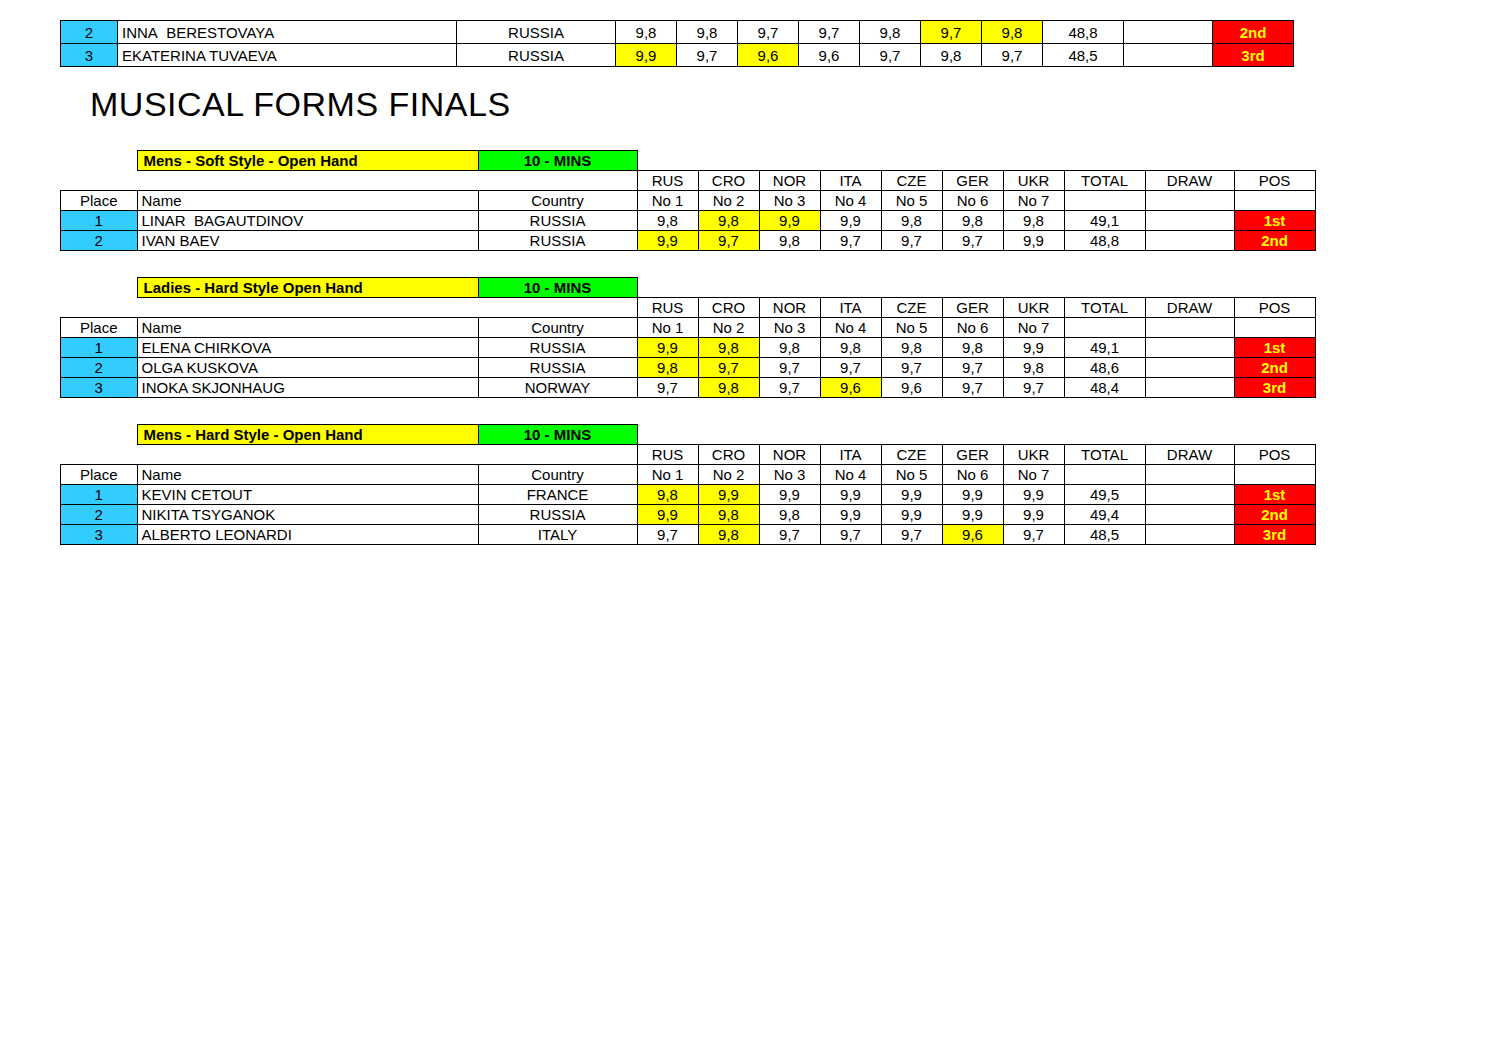| 2 | INNA BERESTOVAYA | RUSSIA | 9,8 | 9,8 | 9,7 | 9,7 | 9,8 | 9,7 | 9,8 | 48,8 | | 2nd |
| 3 | EKATERINA TUVAEVA | RUSSIA | 9,9 | 9,7 | 9,6 | 9,6 | 9,7 | 9,8 | 9,7 | 48,5 | | 3rd |
MUSICAL FORMS FINALS
| | Mens - Soft Style - Open Hand | 10 - MINS | |
| | | | RUS | CRO | NOR | ITA | CZE | GER | UKR | TOTAL | DRAW | POS |
| Place | Name | Country | No 1 | No 2 | No 3 | No 4 | No 5 | No 6 | No 7 | | | |
| 1 | LINAR BAGAUTDINOV | RUSSIA | 9,8 | 9,8 | 9,9 | 9,9 | 9,8 | 9,8 | 9,8 | 49,1 | | 1st |
| 2 | IVAN BAEV | RUSSIA | 9,9 | 9,7 | 9,8 | 9,7 | 9,7 | 9,7 | 9,9 | 48,8 | | 2nd |
| | Ladies - Hard Style Open Hand | 10 - MINS | |
| | | | RUS | CRO | NOR | ITA | CZE | GER | UKR | TOTAL | DRAW | POS |
| Place | Name | Country | No 1 | No 2 | No 3 | No 4 | No 5 | No 6 | No 7 | | | |
| 1 | ELENA CHIRKOVA | RUSSIA | 9,9 | 9,8 | 9,8 | 9,8 | 9,8 | 9,8 | 9,9 | 49,1 | | 1st |
| 2 | OLGA KUSKOVA | RUSSIA | 9,8 | 9,7 | 9,7 | 9,7 | 9,7 | 9,7 | 9,8 | 48,6 | | 2nd |
| 3 | INOKA SKJONHAUG | NORWAY | 9,7 | 9,8 | 9,7 | 9,6 | 9,6 | 9,7 | 9,7 | 48,4 | | 3rd |
| | Mens - Hard Style - Open Hand | 10 - MINS | |
| | | | RUS | CRO | NOR | ITA | CZE | GER | UKR | TOTAL | DRAW | POS |
| Place | Name | Country | No 1 | No 2 | No 3 | No 4 | No 5 | No 6 | No 7 | | | |
| 1 | KEVIN CETOUT | FRANCE | 9,8 | 9,9 | 9,9 | 9,9 | 9,9 | 9,9 | 9,9 | 49,5 | | 1st |
| 2 | NIKITA TSYGANOK | RUSSIA | 9,9 | 9,8 | 9,8 | 9,9 | 9,9 | 9,9 | 9,9 | 49,4 | | 2nd |
| 3 | ALBERTO LEONARDI | ITALY | 9,7 | 9,8 | 9,7 | 9,7 | 9,7 | 9,6 | 9,7 | 48,5 | | 3rd |